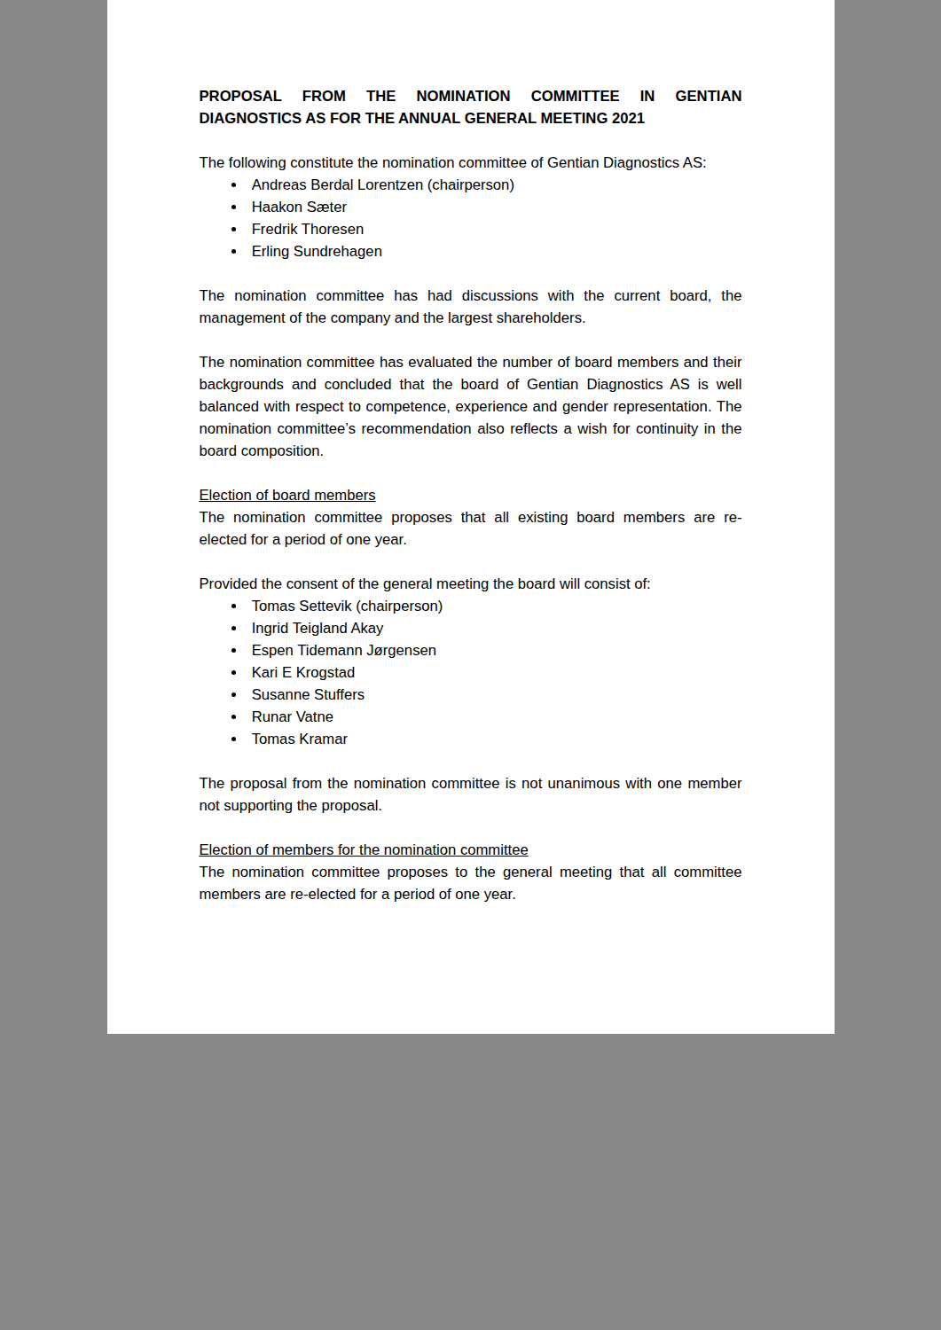Proposal from the nomination committee in Gentian Diagnostics AS for the annual general meeting 2021
The following constitute the nomination committee of Gentian Diagnostics AS:
Andreas Berdal Lorentzen (chairperson)
Haakon Sæter
Fredrik Thoresen
Erling Sundrehagen
The nomination committee has had discussions with the current board, the management of the company and the largest shareholders.
The nomination committee has evaluated the number of board members and their backgrounds and concluded that the board of Gentian Diagnostics AS is well balanced with respect to competence, experience and gender representation. The nomination committee’s recommendation also reflects a wish for continuity in the board composition.
Election of board members
The nomination committee proposes that all existing board members are re-elected for a period of one year.
Provided the consent of the general meeting the board will consist of:
Tomas Settevik (chairperson)
Ingrid Teigland Akay
Espen Tidemann Jørgensen
Kari E Krogstad
Susanne Stuffers
Runar Vatne
Tomas Kramar
The proposal from the nomination committee is not unanimous with one member not supporting the proposal.
Election of members for the nomination committee
The nomination committee proposes to the general meeting that all committee members are re-elected for a period of one year.